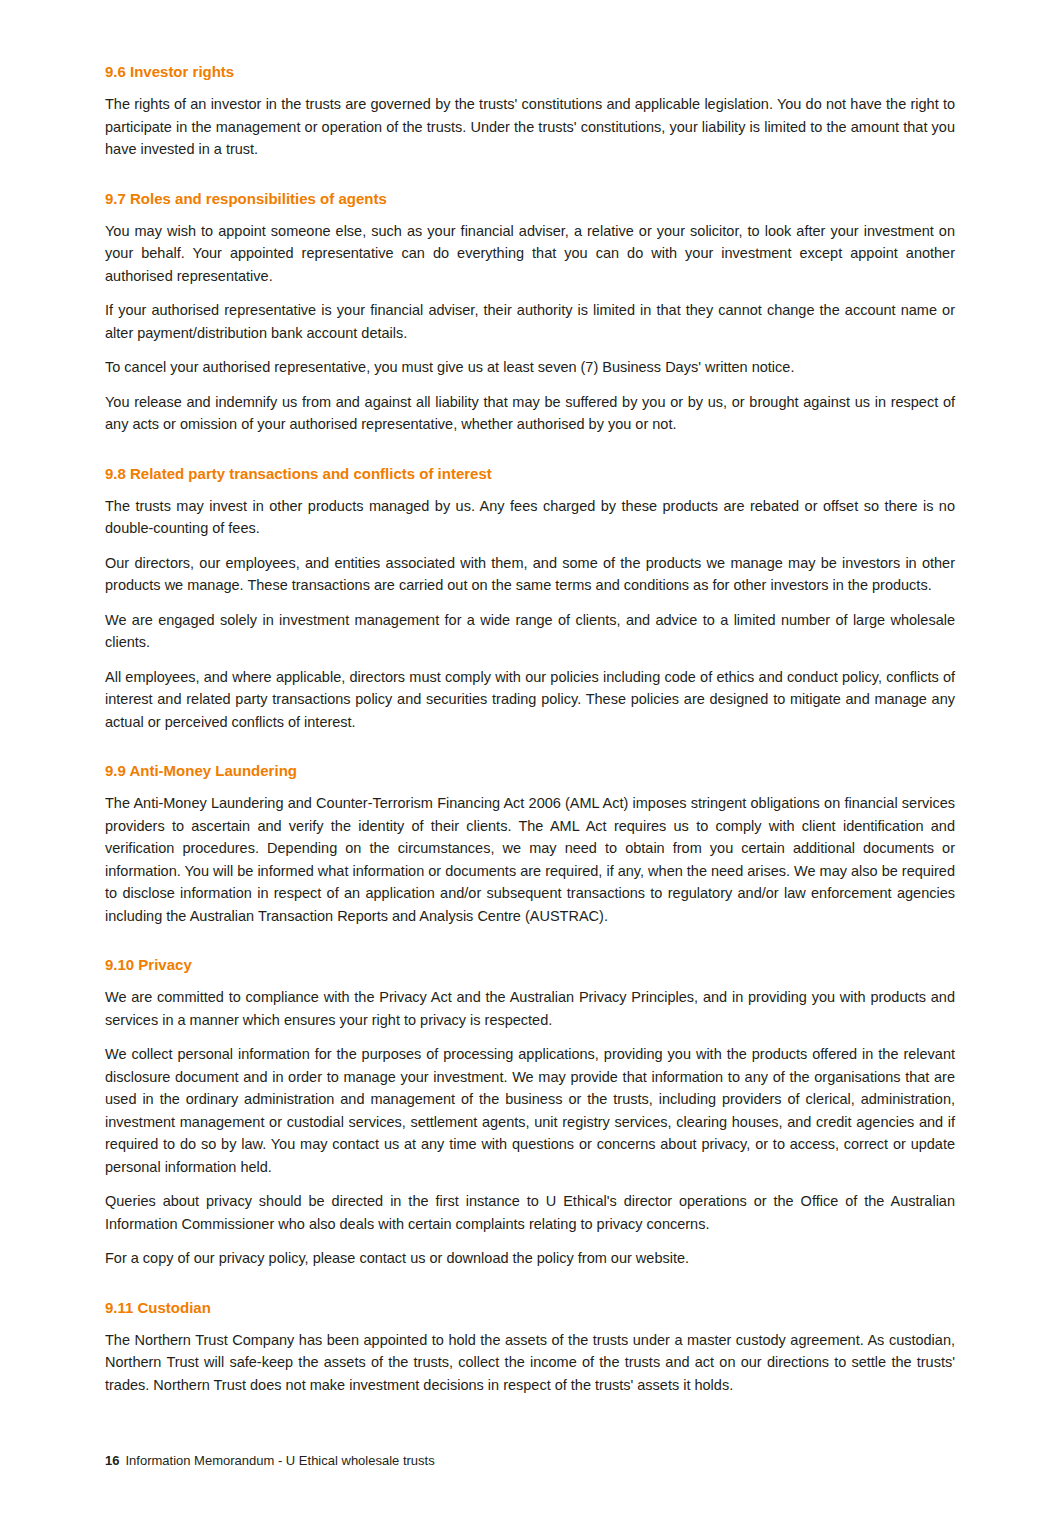9.6 Investor rights
The rights of an investor in the trusts are governed by the trusts' constitutions and applicable legislation. You do not have the right to participate in the management or operation of the trusts. Under the trusts' constitutions, your liability is limited to the amount that you have invested in a trust.
9.7 Roles and responsibilities of agents
You may wish to appoint someone else, such as your financial adviser, a relative or your solicitor, to look after your investment on your behalf. Your appointed representative can do everything that you can do with your investment except appoint another authorised representative.
If your authorised representative is your financial adviser, their authority is limited in that they cannot change the account name or alter payment/distribution bank account details.
To cancel your authorised representative, you must give us at least seven (7) Business Days' written notice.
You release and indemnify us from and against all liability that may be suffered by you or by us, or brought against us in respect of any acts or omission of your authorised representative, whether authorised by you or not.
9.8 Related party transactions and conflicts of interest
The trusts may invest in other products managed by us. Any fees charged by these products are rebated or offset so there is no double-counting of fees.
Our directors, our employees, and entities associated with them, and some of the products we manage may be investors in other products we manage. These transactions are carried out on the same terms and conditions as for other investors in the products.
We are engaged solely in investment management for a wide range of clients, and advice to a limited number of large wholesale clients.
All employees, and where applicable, directors must comply with our policies including code of ethics and conduct policy, conflicts of interest and related party transactions policy and securities trading policy. These policies are designed to mitigate and manage any actual or perceived conflicts of interest.
9.9 Anti-Money Laundering
The Anti-Money Laundering and Counter-Terrorism Financing Act 2006 (AML Act) imposes stringent obligations on financial services providers to ascertain and verify the identity of their clients. The AML Act requires us to comply with client identification and verification procedures. Depending on the circumstances, we may need to obtain from you certain additional documents or information. You will be informed what information or documents are required, if any, when the need arises. We may also be required to disclose information in respect of an application and/or subsequent transactions to regulatory and/or law enforcement agencies including the Australian Transaction Reports and Analysis Centre (AUSTRAC).
9.10 Privacy
We are committed to compliance with the Privacy Act and the Australian Privacy Principles, and in providing you with products and services in a manner which ensures your right to privacy is respected.
We collect personal information for the purposes of processing applications, providing you with the products offered in the relevant disclosure document and in order to manage your investment. We may provide that information to any of the organisations that are used in the ordinary administration and management of the business or the trusts, including providers of clerical, administration, investment management or custodial services, settlement agents, unit registry services, clearing houses, and credit agencies and if required to do so by law. You may contact us at any time with questions or concerns about privacy, or to access, correct or update personal information held.
Queries about privacy should be directed in the first instance to U Ethical's director operations or the Office of the Australian Information Commissioner who also deals with certain complaints relating to privacy concerns.
For a copy of our privacy policy, please contact us or download the policy from our website.
9.11 Custodian
The Northern Trust Company has been appointed to hold the assets of the trusts under a master custody agreement. As custodian, Northern Trust will safe-keep the assets of the trusts, collect the income of the trusts and act on our directions to settle the trusts' trades. Northern Trust does not make investment decisions in respect of the trusts' assets it holds.
16 Information Memorandum - U Ethical wholesale trusts